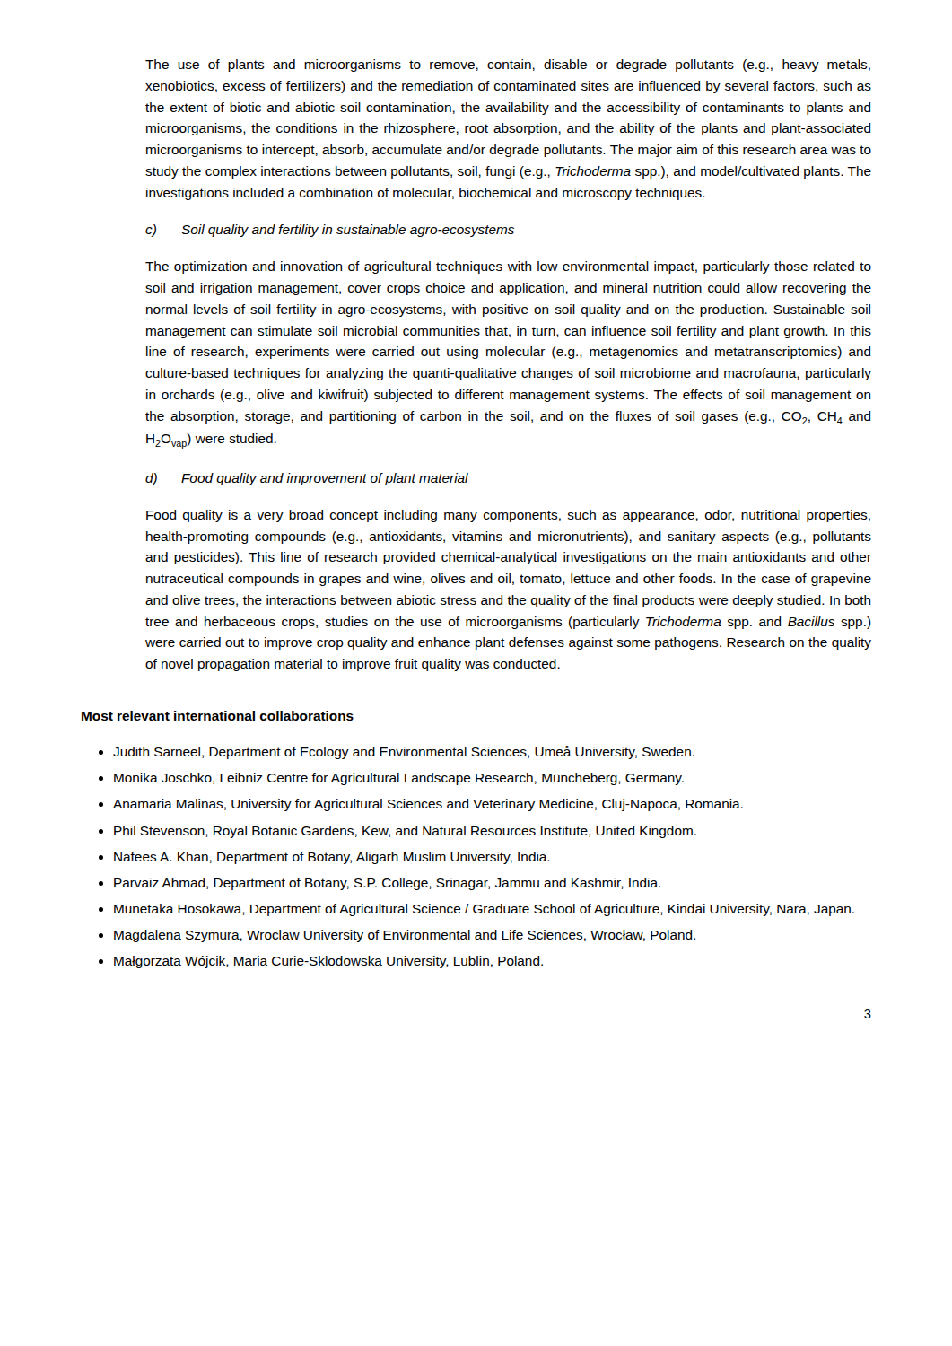The use of plants and microorganisms to remove, contain, disable or degrade pollutants (e.g., heavy metals, xenobiotics, excess of fertilizers) and the remediation of contaminated sites are influenced by several factors, such as the extent of biotic and abiotic soil contamination, the availability and the accessibility of contaminants to plants and microorganisms, the conditions in the rhizosphere, root absorption, and the ability of the plants and plant-associated microorganisms to intercept, absorb, accumulate and/or degrade pollutants. The major aim of this research area was to study the complex interactions between pollutants, soil, fungi (e.g., Trichoderma spp.), and model/cultivated plants. The investigations included a combination of molecular, biochemical and microscopy techniques.
c) Soil quality and fertility in sustainable agro-ecosystems
The optimization and innovation of agricultural techniques with low environmental impact, particularly those related to soil and irrigation management, cover crops choice and application, and mineral nutrition could allow recovering the normal levels of soil fertility in agro-ecosystems, with positive on soil quality and on the production. Sustainable soil management can stimulate soil microbial communities that, in turn, can influence soil fertility and plant growth. In this line of research, experiments were carried out using molecular (e.g., metagenomics and metatranscriptomics) and culture-based techniques for analyzing the quanti-qualitative changes of soil microbiome and macrofauna, particularly in orchards (e.g., olive and kiwifruit) subjected to different management systems. The effects of soil management on the absorption, storage, and partitioning of carbon in the soil, and on the fluxes of soil gases (e.g., CO2, CH4 and H2Ovap) were studied.
d) Food quality and improvement of plant material
Food quality is a very broad concept including many components, such as appearance, odor, nutritional properties, health-promoting compounds (e.g., antioxidants, vitamins and micronutrients), and sanitary aspects (e.g., pollutants and pesticides). This line of research provided chemical-analytical investigations on the main antioxidants and other nutraceutical compounds in grapes and wine, olives and oil, tomato, lettuce and other foods. In the case of grapevine and olive trees, the interactions between abiotic stress and the quality of the final products were deeply studied. In both tree and herbaceous crops, studies on the use of microorganisms (particularly Trichoderma spp. and Bacillus spp.) were carried out to improve crop quality and enhance plant defenses against some pathogens. Research on the quality of novel propagation material to improve fruit quality was conducted.
Most relevant international collaborations
Judith Sarneel, Department of Ecology and Environmental Sciences, Umeå University, Sweden.
Monika Joschko, Leibniz Centre for Agricultural Landscape Research, Müncheberg, Germany.
Anamaria Malinas, University for Agricultural Sciences and Veterinary Medicine, Cluj-Napoca, Romania.
Phil Stevenson, Royal Botanic Gardens, Kew, and Natural Resources Institute, United Kingdom.
Nafees A. Khan, Department of Botany, Aligarh Muslim University, India.
Parvaiz Ahmad, Department of Botany, S.P. College, Srinagar, Jammu and Kashmir, India.
Munetaka Hosokawa, Department of Agricultural Science / Graduate School of Agriculture, Kindai University, Nara, Japan.
Magdalena Szymura, Wroclaw University of Environmental and Life Sciences, Wrocław, Poland.
Małgorzata Wójcik, Maria Curie-Sklodowska University, Lublin, Poland.
3